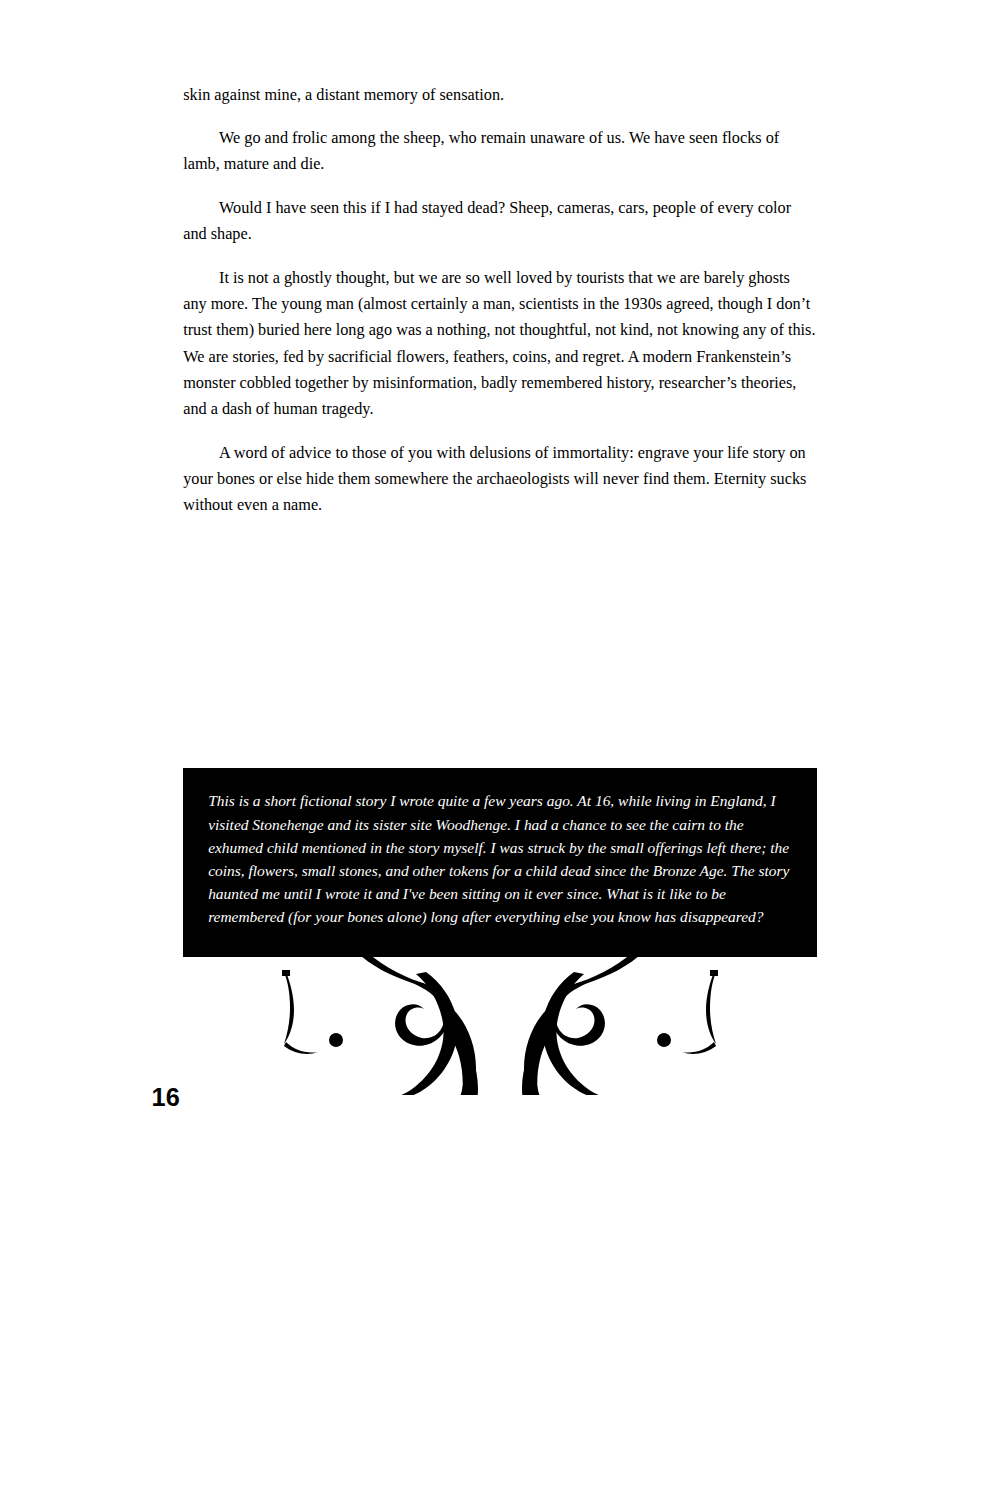skin against mine, a distant memory of sensation.
We go and frolic among the sheep, who remain unaware of us. We have seen flocks of lamb, mature and die.
Would I have seen this if I had stayed dead? Sheep, cameras, cars, people of every color and shape.
It is not a ghostly thought, but we are so well loved by tourists that we are barely ghosts any more. The young man (almost certainly a man, scientists in the 1930s agreed, though I don’t trust them) buried here long ago was a nothing, not thoughtful, not kind, not knowing any of this. We are stories, fed by sacrificial flowers, feathers, coins, and regret. A modern Frankenstein’s monster cobbled together by misinformation, badly remembered history, researcher’s theories, and a dash of human tragedy.
A word of advice to those of you with delusions of immortality: engrave your life story on your bones or else hide them somewhere the archaeologists will never find them. Eternity sucks without even a name.
This is a short fictional story I wrote quite a few years ago. At 16, while living in England, I visited Stonehenge and its sister site Woodhenge. I had a chance to see the cairn to the exhumed child mentioned in the story myself. I was struck by the small offerings left there; the coins, flowers, small stones, and other tokens for a child dead since the Bronze Age. The story haunted me until I wrote it and I've been sitting on it ever since. What is it like to be remembered (for your bones alone) long after everything else you know has disappeared?
16